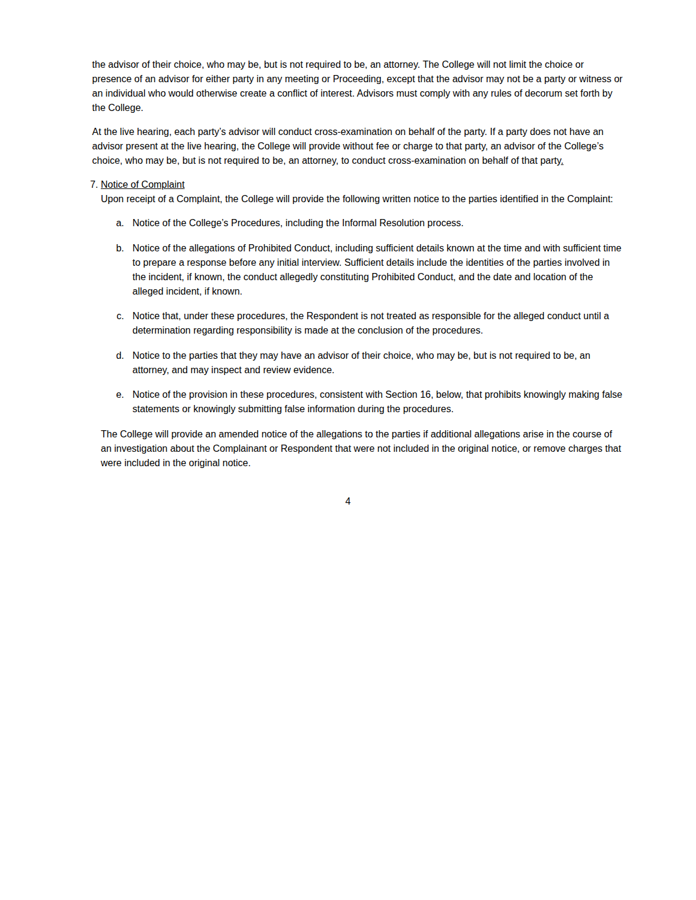the advisor of their choice, who may be, but is not required to be, an attorney. The College will not limit the choice or presence of an advisor for either party in any meeting or Proceeding, except that the advisor may not be a party or witness or an individual who would otherwise create a conflict of interest. Advisors must comply with any rules of decorum set forth by the College.
At the live hearing, each party’s advisor will conduct cross-examination on behalf of the party. If a party does not have an advisor present at the live hearing, the College will provide without fee or charge to that party, an advisor of the College’s choice, who may be, but is not required to be, an attorney, to conduct cross-examination on behalf of that party.
Notice of Complaint
Upon receipt of a Complaint, the College will provide the following written notice to the parties identified in the Complaint:
Notice of the College’s Procedures, including the Informal Resolution process.
Notice of the allegations of Prohibited Conduct, including sufficient details known at the time and with sufficient time to prepare a response before any initial interview. Sufficient details include the identities of the parties involved in the incident, if known, the conduct allegedly constituting Prohibited Conduct, and the date and location of the alleged incident, if known.
Notice that, under these procedures, the Respondent is not treated as responsible for the alleged conduct until a determination regarding responsibility is made at the conclusion of the procedures.
Notice to the parties that they may have an advisor of their choice, who may be, but is not required to be, an attorney, and may inspect and review evidence.
Notice of the provision in these procedures, consistent with Section 16, below, that prohibits knowingly making false statements or knowingly submitting false information during the procedures.
The College will provide an amended notice of the allegations to the parties if additional allegations arise in the course of an investigation about the Complainant or Respondent that were not included in the original notice, or remove charges that were included in the original notice.
4